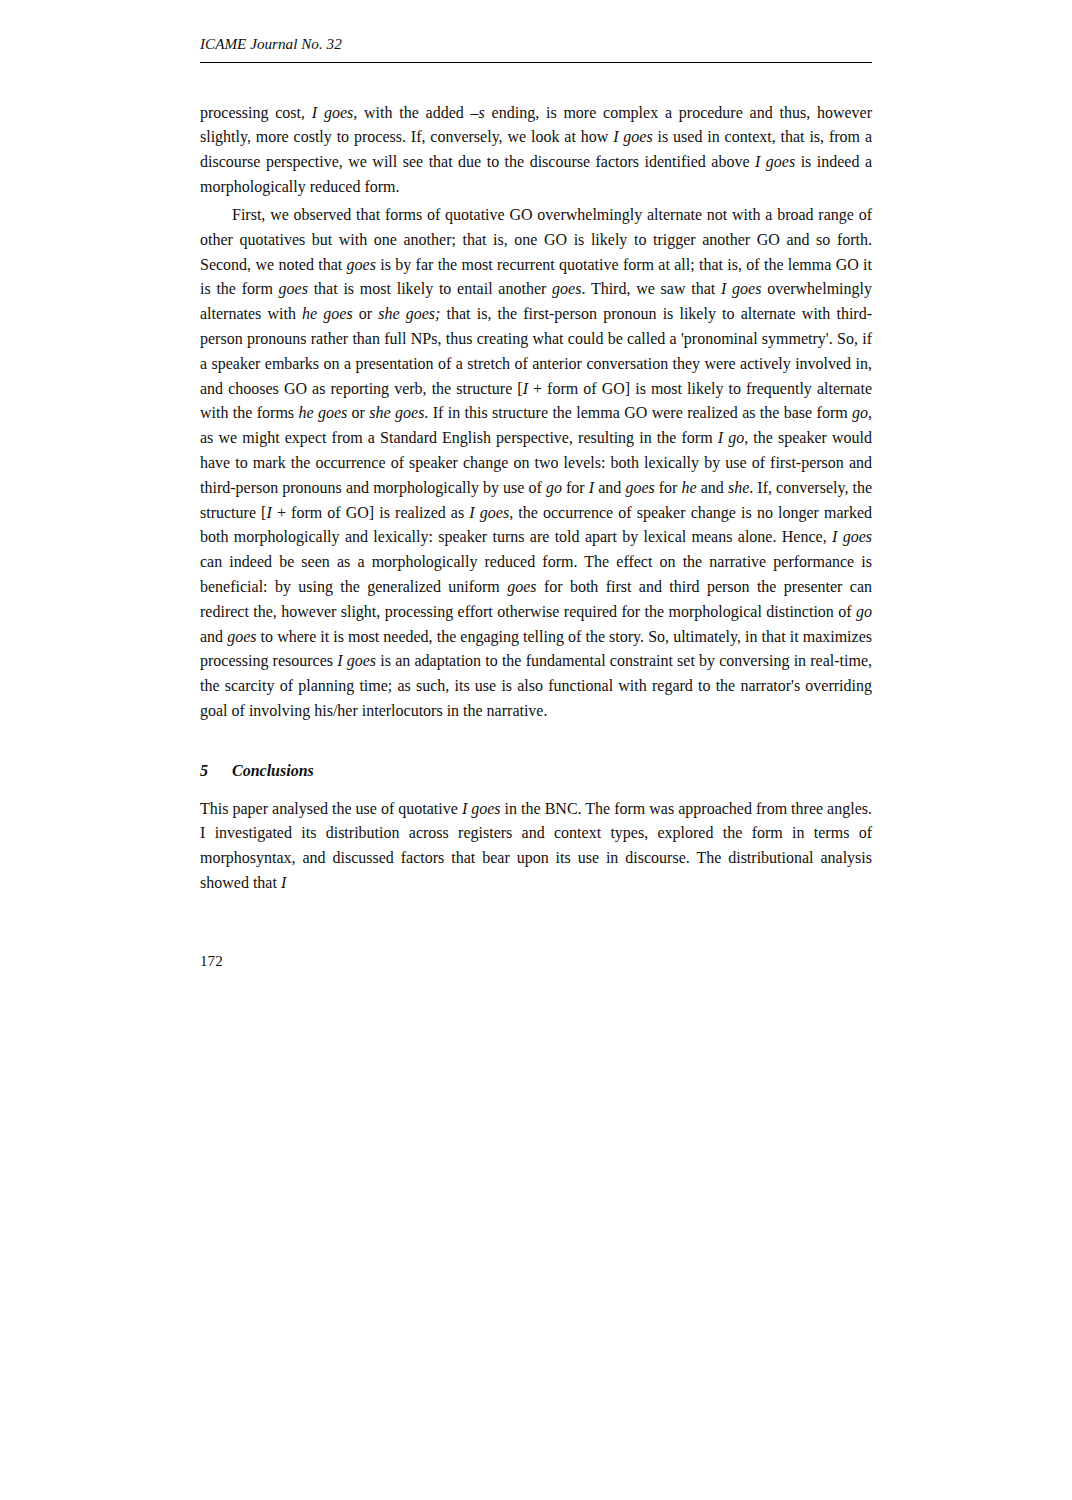ICAME Journal No. 32
processing cost, I goes, with the added –s ending, is more complex a procedure and thus, however slightly, more costly to process. If, conversely, we look at how I goes is used in context, that is, from a discourse perspective, we will see that due to the discourse factors identified above I goes is indeed a morphologically reduced form.
First, we observed that forms of quotative GO overwhelmingly alternate not with a broad range of other quotatives but with one another; that is, one GO is likely to trigger another GO and so forth. Second, we noted that goes is by far the most recurrent quotative form at all; that is, of the lemma GO it is the form goes that is most likely to entail another goes. Third, we saw that I goes overwhelmingly alternates with he goes or she goes; that is, the first-person pronoun is likely to alternate with third-person pronouns rather than full NPs, thus creating what could be called a 'pronominal symmetry'. So, if a speaker embarks on a presentation of a stretch of anterior conversation they were actively involved in, and chooses GO as reporting verb, the structure [I + form of GO] is most likely to frequently alternate with the forms he goes or she goes. If in this structure the lemma GO were realized as the base form go, as we might expect from a Standard English perspective, resulting in the form I go, the speaker would have to mark the occurrence of speaker change on two levels: both lexically by use of first-person and third-person pronouns and morphologically by use of go for I and goes for he and she. If, conversely, the structure [I + form of GO] is realized as I goes, the occurrence of speaker change is no longer marked both morphologically and lexically: speaker turns are told apart by lexical means alone. Hence, I goes can indeed be seen as a morphologically reduced form. The effect on the narrative performance is beneficial: by using the generalized uniform goes for both first and third person the presenter can redirect the, however slight, processing effort otherwise required for the morphological distinction of go and goes to where it is most needed, the engaging telling of the story. So, ultimately, in that it maximizes processing resources I goes is an adaptation to the fundamental constraint set by conversing in real-time, the scarcity of planning time; as such, its use is also functional with regard to the narrator's overriding goal of involving his/her interlocutors in the narrative.
5 Conclusions
This paper analysed the use of quotative I goes in the BNC. The form was approached from three angles. I investigated its distribution across registers and context types, explored the form in terms of morphosyntax, and discussed factors that bear upon its use in discourse. The distributional analysis showed that I
172